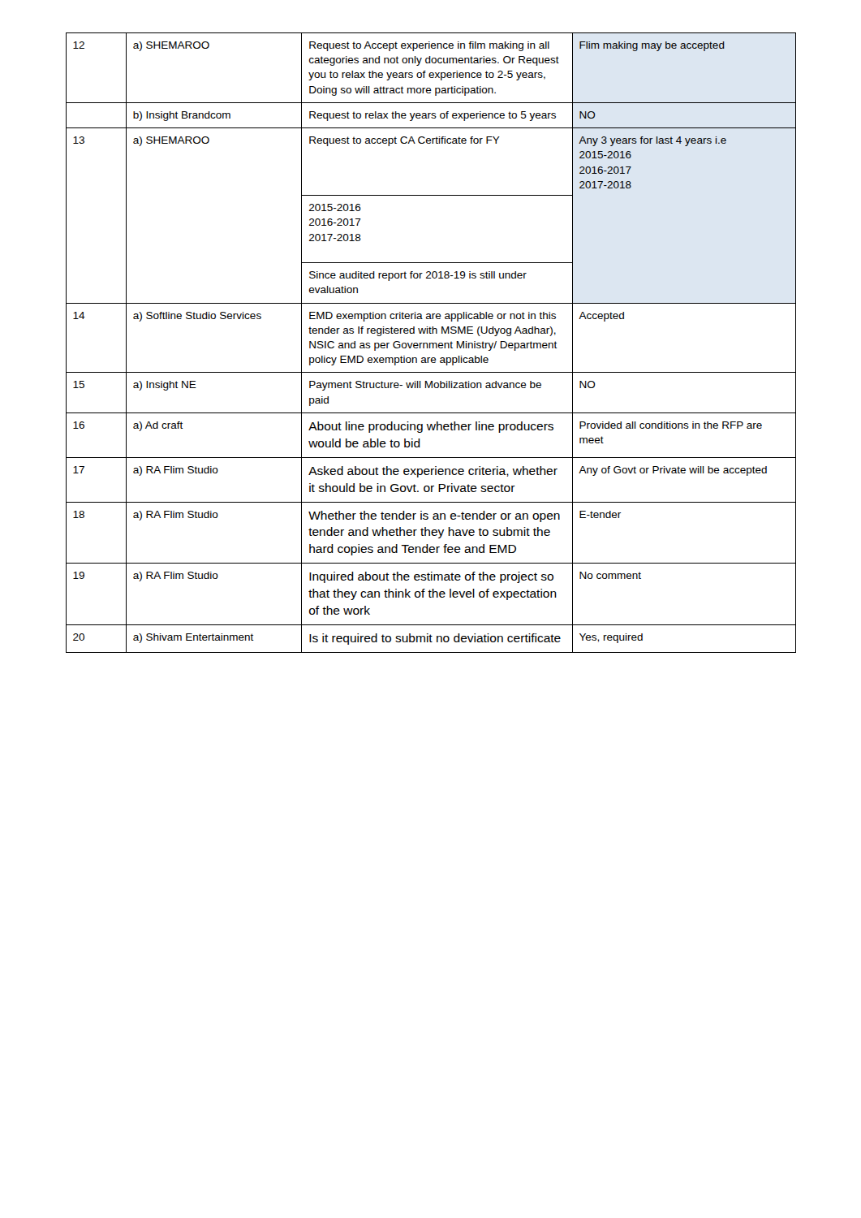| 12 | a) SHEMAROO | Request to Accept experience in film making in all categories and not only documentaries. Or Request you to relax the years of experience to 2-5 years, Doing so will attract more participation. | Flim making may be accepted |
| | b) Insight Brandcom | Request to relax the years of experience to 5 years | NO |
| 13 | a) SHEMAROO | / Request to accept CA Certificate for FY / / 2015-2016 2016-2017 2017-2018 / / Since audited report for 2018-19 is still under evaluation / | Any 3 years for last 4 years i.e 2015-2016 2016-2017 2017-2018 |
| 14 | a) Softline Studio Services | EMD exemption criteria are applicable or not in this tender as If registered with MSME (Udyog Aadhar), NSIC and as per Government Ministry/ Department policy EMD exemption are applicable | Accepted |
| 15 | a) Insight NE | Payment Structure- will Mobilization advance be paid | NO |
| 16 | a) Ad craft | About line producing whether line producers would be able to bid | Provided all conditions in the RFP are meet |
| 17 | a) RA Flim Studio | Asked about the experience criteria, whether it should be in Govt. or Private sector | Any of Govt or Private will be accepted |
| 18 | a) RA Flim Studio | Whether the tender is an e-tender or an open tender and whether they have to submit the hard copies and Tender fee and EMD | E-tender |
| 19 | a) RA Flim Studio | Inquired about the estimate of the project so that they can think of the level of expectation of the work | No comment |
| 20 | a) Shivam Entertainment | Is it required to submit no deviation certificate | Yes, required |